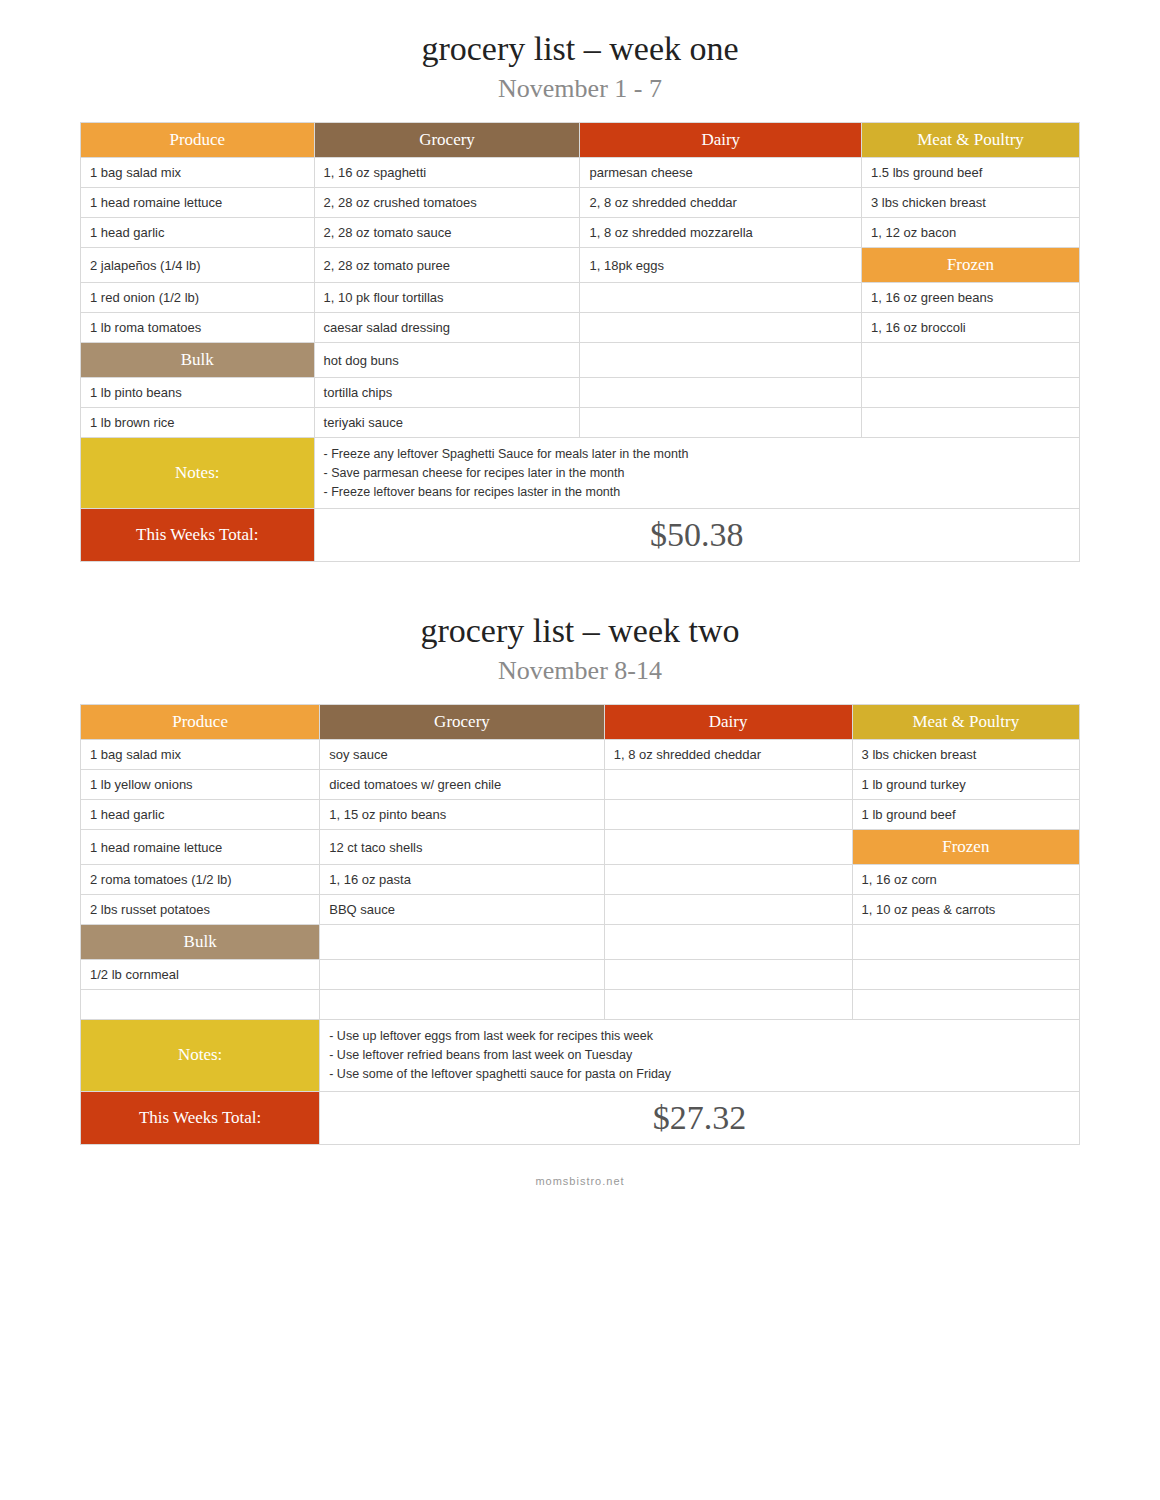grocery list – week one
November 1 - 7
| Produce | Grocery | Dairy | Meat & Poultry |
| --- | --- | --- | --- |
| 1 bag salad mix | 1, 16 oz spaghetti | parmesan cheese | 1.5 lbs ground beef |
| 1 head romaine lettuce | 2, 28 oz crushed tomatoes | 2, 8 oz shredded cheddar | 3 lbs chicken breast |
| 1 head garlic | 2, 28 oz tomato sauce | 1, 8 oz shredded mozzarella | 1, 12 oz bacon |
| 2 jalapeños (1/4 lb) | 2, 28 oz tomato puree | 1, 18pk eggs | Frozen |
| 1 red onion (1/2 lb) | 1, 10 pk flour tortillas | | 1, 16 oz green beans |
| 1 lb roma tomatoes | caesar salad dressing | | 1, 16 oz broccoli |
| Bulk | hot dog buns | | |
| 1 lb pinto beans | tortilla chips | | |
| 1 lb brown rice | teriyaki sauce | | |
| Notes: | - Freeze any leftover Spaghetti Sauce for meals later in the month - Save parmesan cheese for recipes later in the month - Freeze leftover beans for recipes laster in the month |
| This Weeks Total: | $50.38 |
grocery list – week two
November 8-14
| Produce | Grocery | Dairy | Meat & Poultry |
| --- | --- | --- | --- |
| 1 bag salad mix | soy sauce | 1, 8 oz shredded cheddar | 3 lbs chicken breast |
| 1 lb yellow onions | diced tomatoes w/ green chile | | 1 lb ground turkey |
| 1 head garlic | 1, 15 oz pinto beans | | 1 lb ground beef |
| 1 head romaine lettuce | 12 ct taco shells | | Frozen |
| 2 roma tomatoes (1/2 lb) | 1, 16 oz pasta | | 1, 16 oz corn |
| 2 lbs russet potatoes | BBQ sauce | | 1, 10 oz peas & carrots |
| Bulk | | | |
| 1/2 lb cornmeal | | | |
| Notes: | - Use up leftover eggs from last week for recipes this week - Use leftover refried beans from last week on Tuesday - Use some of the leftover spaghetti sauce for pasta on Friday |
| This Weeks Total: | $27.32 |
momsbistro.net